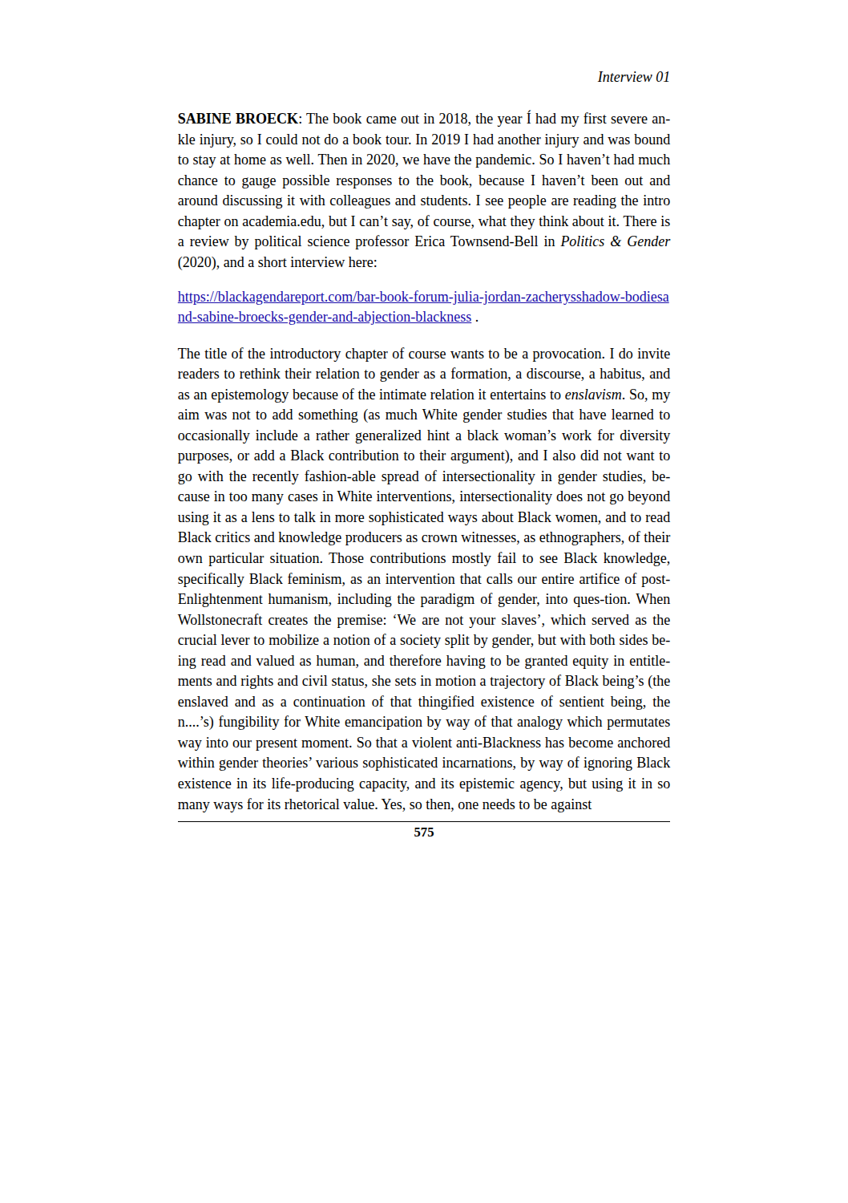Interview 01
SABINE BROECK: The book came out in 2018, the year Í had my first severe ankle injury, so I could not do a book tour. In 2019 I had another injury and was bound to stay at home as well. Then in 2020, we have the pandemic. So I haven’t had much chance to gauge possible responses to the book, because I haven’t been out and around discussing it with colleagues and students. I see people are reading the intro chapter on academia.edu, but I can’t say, of course, what they think about it. There is a review by political science professor Erica Townsend-Bell in Politics & Gender (2020), and a short interview here:
https://blackagendareport.com/bar-book-forum-julia-jordan-zacherysshadow-bodiesand-sabine-broecks-gender-and-abjection-blackness .
The title of the introductory chapter of course wants to be a provocation. I do invite readers to rethink their relation to gender as a formation, a discourse, a habitus, and as an epistemology because of the intimate relation it entertains to enslavism. So, my aim was not to add something (as much White gender studies that have learned to occasionally include a rather generalized hint a black woman’s work for diversity purposes, or add a Black contribution to their argument), and I also did not want to go with the recently fashion-able spread of intersectionality in gender studies, because in too many cases in White interventions, intersectionality does not go beyond using it as a lens to talk in more sophisticated ways about Black women, and to read Black critics and knowledge producers as crown witnesses, as ethnographers, of their own particular situation. Those contributions mostly fail to see Black knowledge, specifically Black feminism, as an intervention that calls our entire artifice of post-Enlightenment humanism, including the paradigm of gender, into ques-tion. When Wollstonecraft creates the premise: ‘We are not your slaves’, which served as the crucial lever to mobilize a notion of a society split by gender, but with both sides being read and valued as human, and therefore having to be granted equity in entitlements and rights and civil status, she sets in motion a trajectory of Black being’s (the enslaved and as a continuation of that thingified existence of sentient being, the n....’s) fungibility for White emancipation by way of that analogy which permutates way into our present moment. So that a violent anti-Blackness has become anchored within gender theories’ various sophisticated incarnations, by way of ignoring Black existence in its life-producing capacity, and its epistemic agency, but using it in so many ways for its rhetorical value. Yes, so then, one needs to be against
575